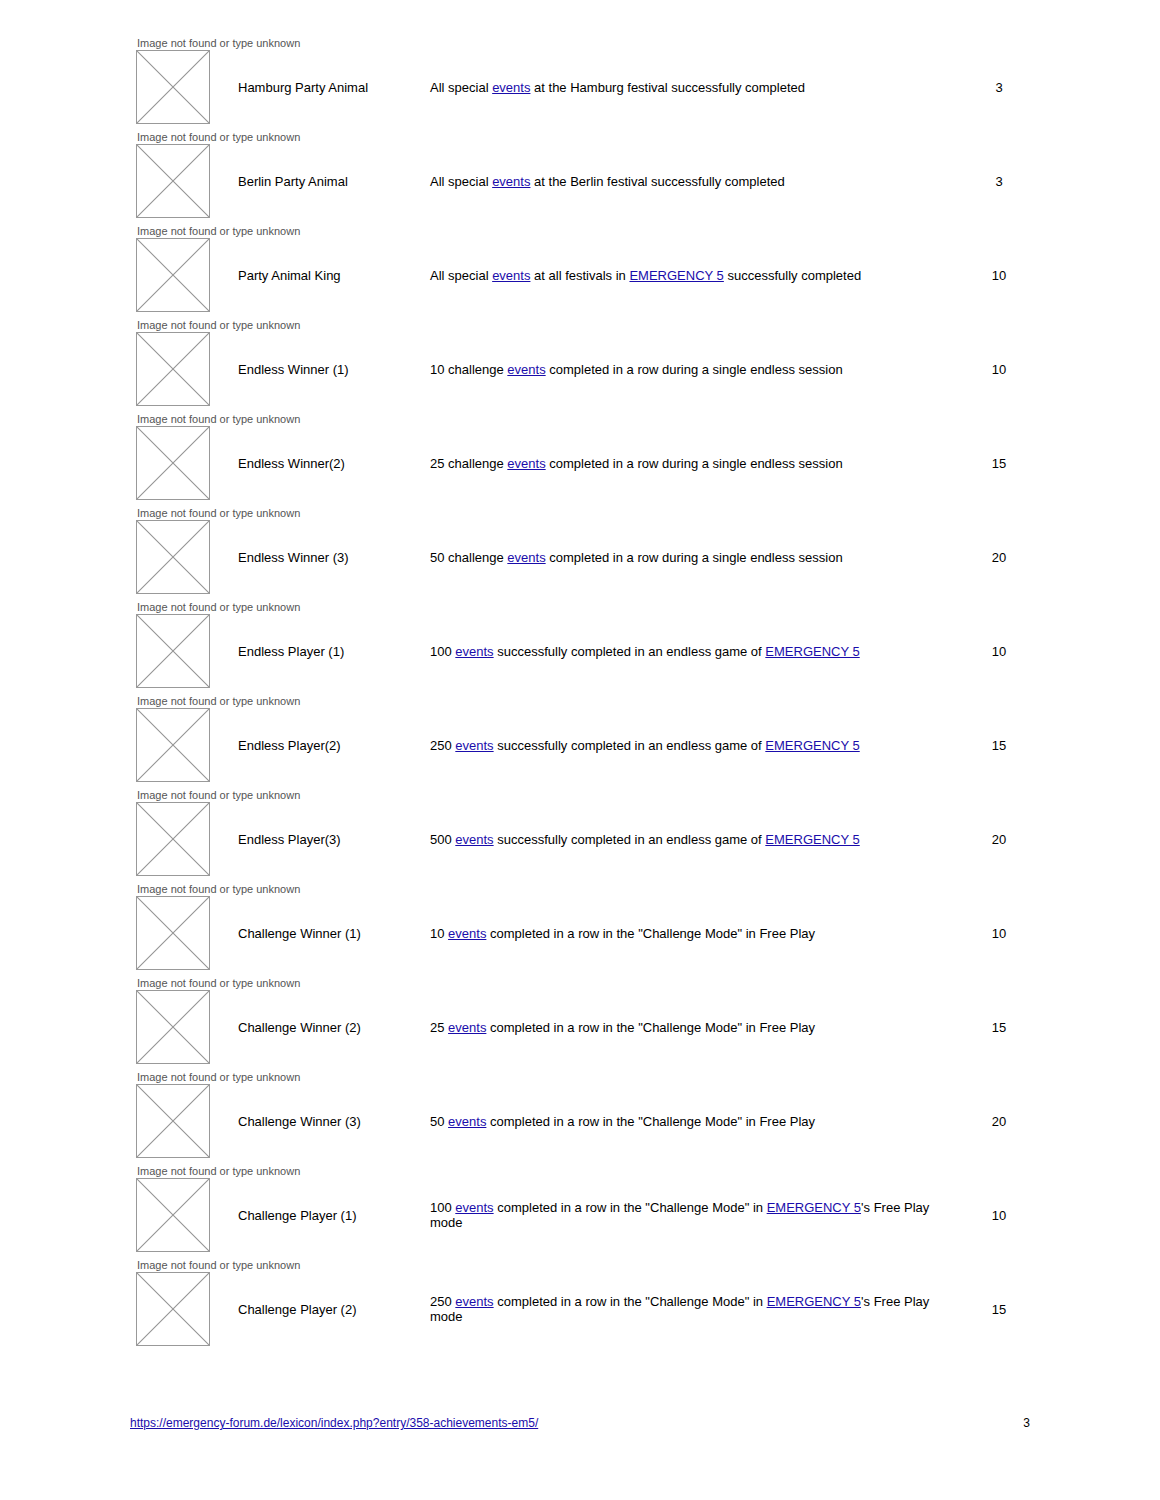| Image not found or type unknown | Hamburg Party Animal | All special events at the Hamburg festival successfully completed | 3 |
| Image not found or type unknown | Berlin Party Animal | All special events at the Berlin festival successfully completed | 3 |
| Image not found or type unknown | Party Animal King | All special events at all festivals in EMERGENCY 5 successfully completed | 10 |
| Image not found or type unknown | Endless Winner (1) | 10 challenge events completed in a row during a single endless session | 10 |
| Image not found or type unknown | Endless Winner(2) | 25 challenge events completed in a row during a single endless session | 15 |
| Image not found or type unknown | Endless Winner (3) | 50 challenge events completed in a row during a single endless session | 20 |
| Image not found or type unknown | Endless Player (1) | 100 events successfully completed in an endless game of EMERGENCY 5 | 10 |
| Image not found or type unknown | Endless Player(2) | 250 events successfully completed in an endless game of EMERGENCY 5 | 15 |
| Image not found or type unknown | Endless Player(3) | 500 events successfully completed in an endless game of EMERGENCY 5 | 20 |
| Image not found or type unknown | Challenge Winner (1) | 10 events completed in a row in the "Challenge Mode" in Free Play | 10 |
| Image not found or type unknown | Challenge Winner (2) | 25 events completed in a row in the "Challenge Mode" in Free Play | 15 |
| Image not found or type unknown | Challenge Winner (3) | 50 events completed in a row in the "Challenge Mode" in Free Play | 20 |
| Image not found or type unknown | Challenge Player (1) | 100 events completed in a row in the "Challenge Mode" in EMERGENCY 5 's Free Play mode | 10 |
| Image not found or type unknown | Challenge Player (2) | 250 events completed in a row in the "Challenge Mode" in EMERGENCY 5 's Free Play mode | 15 |
https://emergency-forum.de/lexicon/index.php?entry/358-achievements-em5/ 3